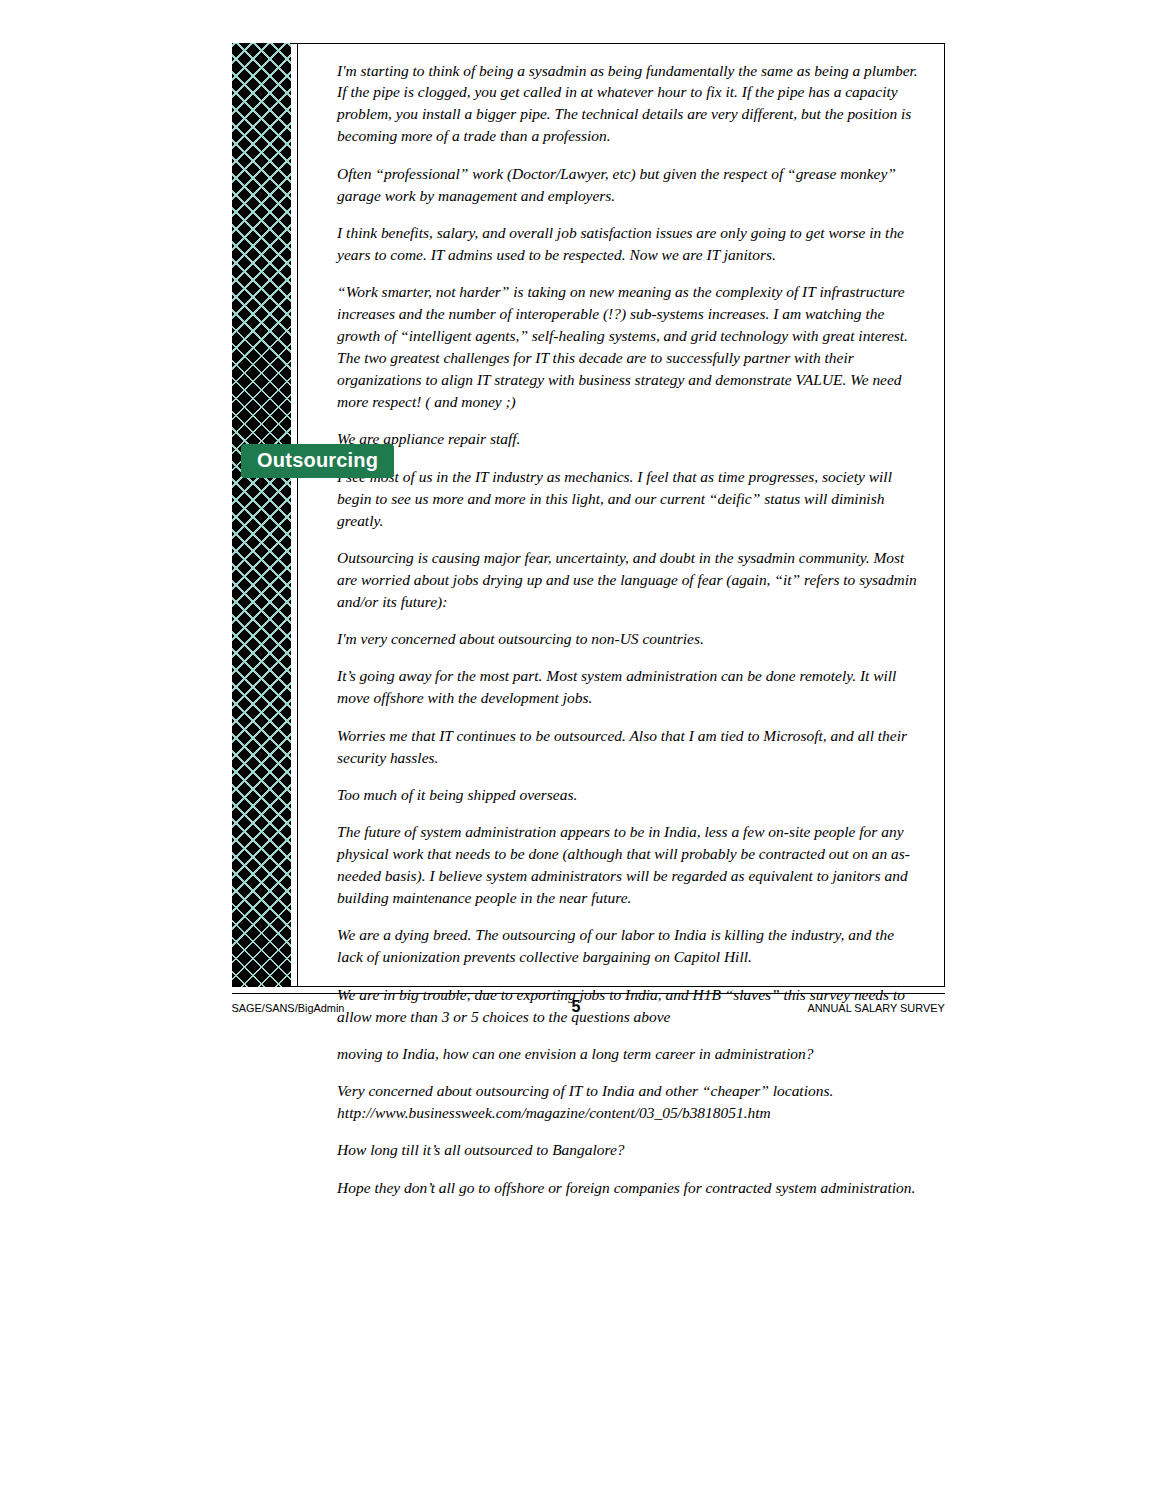Outsourcing
I'm starting to think of being a sysadmin as being fundamentally the same as being a plumber. If the pipe is clogged, you get called in at whatever hour to fix it. If the pipe has a capacity problem, you install a bigger pipe. The technical details are very different, but the position is becoming more of a trade than a profession.
Often “professional” work (Doctor/Lawyer, etc) but given the respect of “grease monkey” garage work by management and employers.
I think benefits, salary, and overall job satisfaction issues are only going to get worse in the years to come. IT admins used to be respected. Now we are IT janitors.
“Work smarter, not harder” is taking on new meaning as the complexity of IT infrastructure increases and the number of interoperable (!?) sub-systems increases. I am watching the growth of “intelligent agents,” self-healing systems, and grid technology with great interest. The two greatest challenges for IT this decade are to successfully partner with their organizations to align IT strategy with business strategy and demonstrate VALUE. We need more respect! ( and money ;)
We are appliance repair staff.
I see most of us in the IT industry as mechanics. I feel that as time progresses, society will begin to see us more and more in this light, and our current “deific” status will diminish greatly.
Outsourcing is causing major fear, uncertainty, and doubt in the sysadmin community. Most are worried about jobs drying up and use the language of fear (again, “it” refers to sysadmin and/or its future):
I'm very concerned about outsourcing to non-US countries.
It’s going away for the most part. Most system administration can be done remotely. It will move offshore with the development jobs.
Worries me that IT continues to be outsourced. Also that I am tied to Microsoft, and all their security hassles.
Too much of it being shipped overseas.
The future of system administration appears to be in India, less a few on-site people for any physical work that needs to be done (although that will probably be contracted out on an as-needed basis). I believe system administrators will be regarded as equivalent to janitors and building maintenance people in the near future.
We are a dying breed. The outsourcing of our labor to India is killing the industry, and the lack of unionization prevents collective bargaining on Capitol Hill.
We are in big trouble, due to exporting jobs to India, and H1B “slaves” this survey needs to allow more than 3 or 5 choices to the questions above
moving to India, how can one envision a long term career in administration?
Very concerned about outsourcing of IT to India and other “cheaper” locations.
http://www.businessweek.com/magazine/content/03_05/b3818051.htm
How long till it’s all outsourced to Bangalore?
Hope they don’t all go to offshore or foreign companies for contracted system administration.
SAGE/SANS/BigAdmin
5
ANNUAL SALARY SURVEY